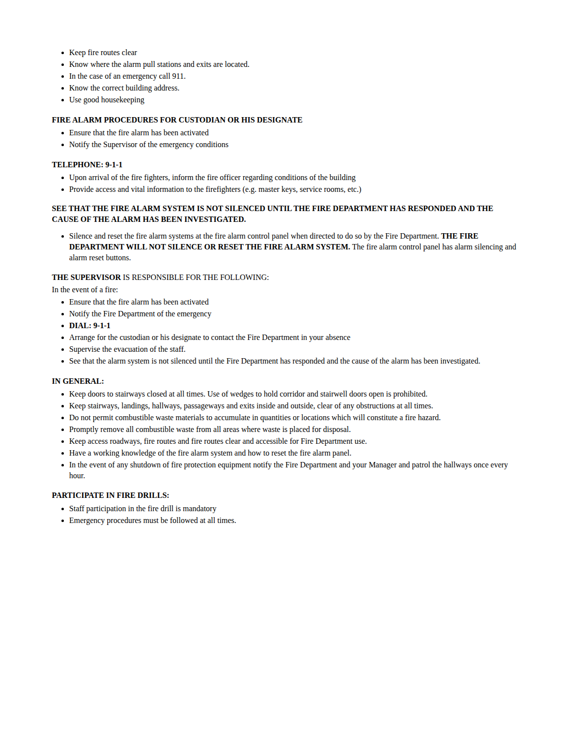Keep fire routes clear
Know where the alarm pull stations and exits are located.
In the case of an emergency call 911.
Know the correct building address.
Use good housekeeping
Fire Alarm Procedures for Custodian or His Designate
Ensure that the fire alarm has been activated
Notify the Supervisor of the emergency conditions
Telephone: 9-1-1
Upon arrival of the fire fighters, inform the fire officer regarding conditions of the building
Provide access and vital information to the firefighters (e.g. master keys, service rooms, etc.)
See that the fire alarm system is not silenced until the fire department has responded and the cause of the alarm has been investigated.
Silence and reset the fire alarm systems at the fire alarm control panel when directed to do so by the Fire Department. THE FIRE DEPARTMENT WILL NOT SILENCE OR RESET THE FIRE ALARM SYSTEM. The fire alarm control panel has alarm silencing and alarm reset buttons.
THE SUPERVISOR IS RESPONSIBLE FOR THE FOLLOWING:
In the event of a fire:
Ensure that the fire alarm has been activated
Notify the Fire Department of the emergency
DIAL: 9-1-1
Arrange for the custodian or his designate to contact the Fire Department in your absence
Supervise the evacuation of the staff.
See that the alarm system is not silenced until the Fire Department has responded and the cause of the alarm has been investigated.
In General:
Keep doors to stairways closed at all times. Use of wedges to hold corridor and stairwell doors open is prohibited.
Keep stairways, landings, hallways, passageways and exits inside and outside, clear of any obstructions at all times.
Do not permit combustible waste materials to accumulate in quantities or locations which will constitute a fire hazard.
Promptly remove all combustible waste from all areas where waste is placed for disposal.
Keep access roadways, fire routes and fire routes clear and accessible for Fire Department use.
Have a working knowledge of the fire alarm system and how to reset the fire alarm panel.
In the event of any shutdown of fire protection equipment notify the Fire Department and your Manager and patrol the hallways once every hour.
Participate in Fire Drills:
Staff participation in the fire drill is mandatory
Emergency procedures must be followed at all times.